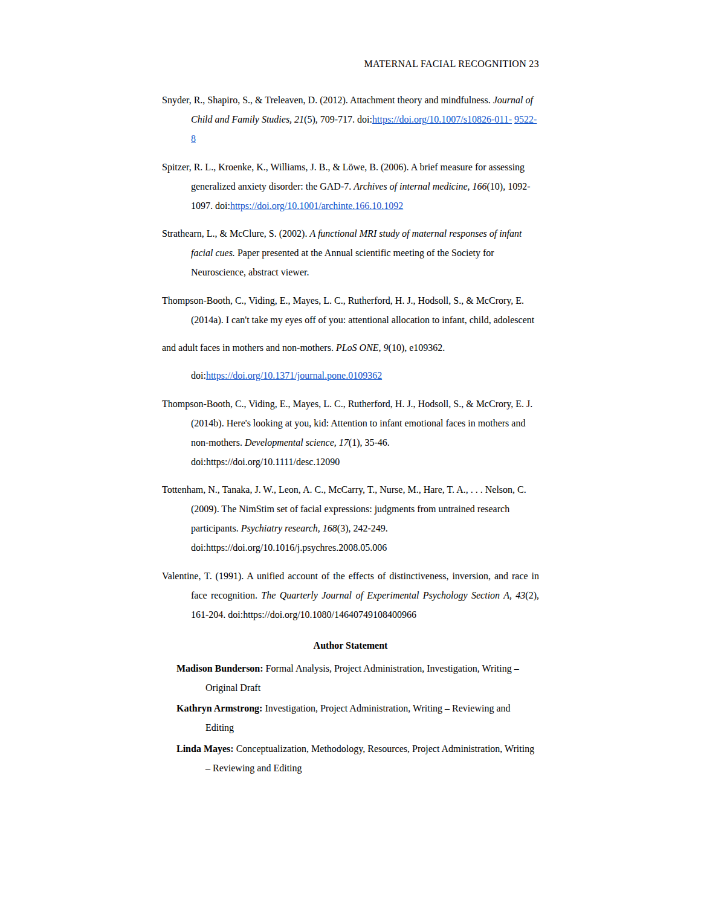MATERNAL FACIAL RECOGNITION 23
Snyder, R., Shapiro, S., & Treleaven, D. (2012). Attachment theory and mindfulness. Journal of Child and Family Studies, 21(5), 709-717. doi:https://doi.org/10.1007/s10826-011- 9522-8
Spitzer, R. L., Kroenke, K., Williams, J. B., & Löwe, B. (2006). A brief measure for assessing generalized anxiety disorder: the GAD-7. Archives of internal medicine, 166(10), 1092- 1097. doi:https://doi.org/10.1001/archinte.166.10.1092
Strathearn, L., & McClure, S. (2002). A functional MRI study of maternal responses of infant facial cues. Paper presented at the Annual scientific meeting of the Society for Neuroscience, abstract viewer.
Thompson-Booth, C., Viding, E., Mayes, L. C., Rutherford, H. J., Hodsoll, S., & McCrory, E. (2014a). I can't take my eyes off of you: attentional allocation to infant, child, adolescent
and adult faces in mothers and non-mothers. PLoS ONE, 9(10), e109362.
doi:https://doi.org/10.1371/journal.pone.0109362
Thompson-Booth, C., Viding, E., Mayes, L. C., Rutherford, H. J., Hodsoll, S., & McCrory, E. J. (2014b). Here's looking at you, kid: Attention to infant emotional faces in mothers and non‑mothers. Developmental science, 17(1), 35-46. doi:https://doi.org/10.1111/desc.12090
Tottenham, N., Tanaka, J. W., Leon, A. C., McCarry, T., Nurse, M., Hare, T. A., . . . Nelson, C. (2009). The NimStim set of facial expressions: judgments from untrained research participants. Psychiatry research, 168(3), 242-249. doi:https://doi.org/10.1016/j.psychres.2008.05.006
Valentine, T. (1991). A unified account of the effects of distinctiveness, inversion, and race in face recognition. The Quarterly Journal of Experimental Psychology Section A, 43(2), 161-204. doi:https://doi.org/10.1080/14640749108400966
Author Statement
Madison Bunderson: Formal Analysis, Project Administration, Investigation, Writing – Original Draft
Kathryn Armstrong: Investigation, Project Administration, Writing – Reviewing and Editing
Linda Mayes: Conceptualization, Methodology, Resources, Project Administration, Writing – Reviewing and Editing